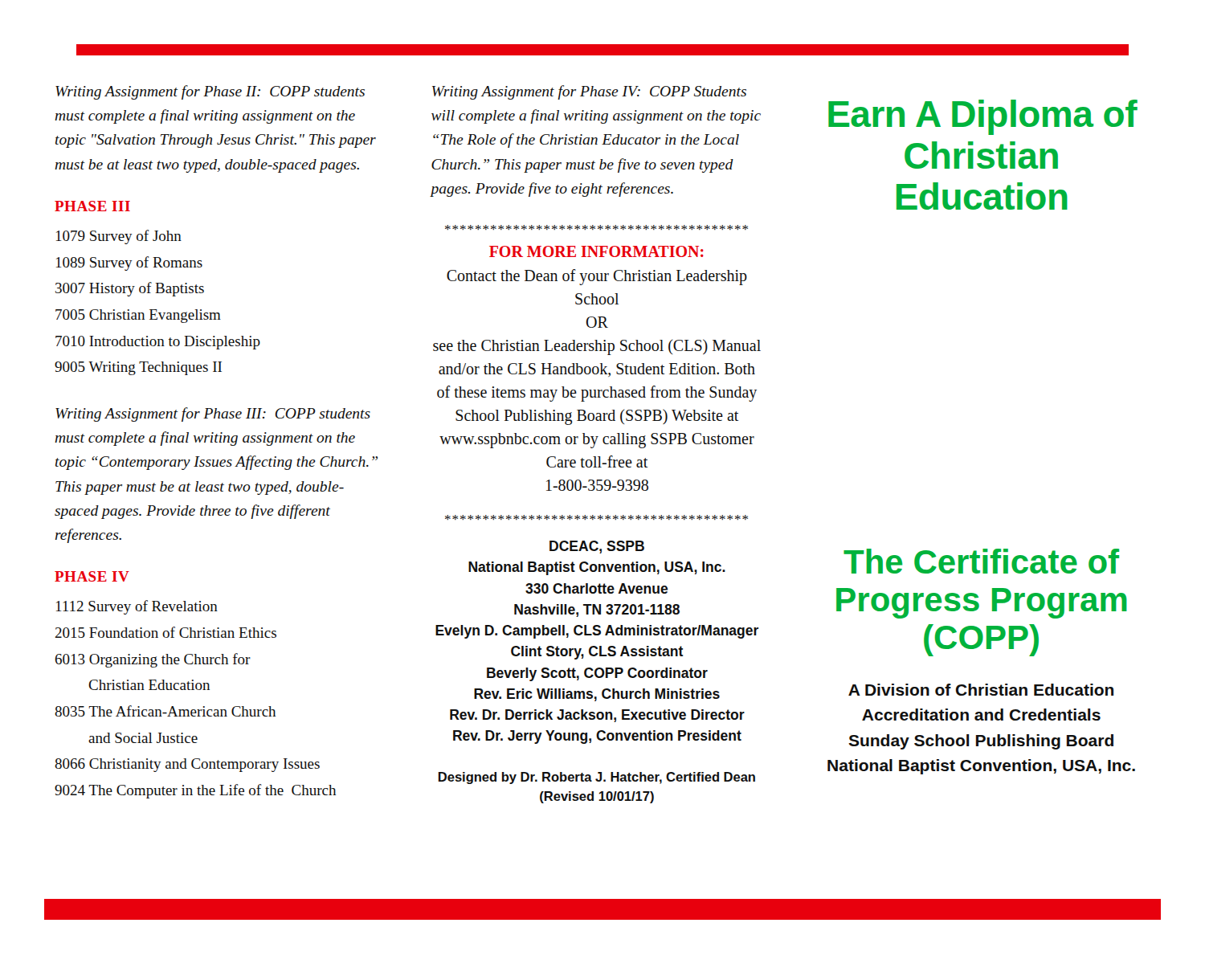Writing Assignment for Phase II: COPP students must complete a final writing assignment on the topic "Salvation Through Jesus Christ." This paper must be at least two typed, double-spaced pages.
PHASE III
1079 Survey of John
1089 Survey of Romans
3007 History of Baptists
7005 Christian Evangelism
7010 Introduction to Discipleship
9005 Writing Techniques II
Writing Assignment for Phase III: COPP students must complete a final writing assignment on the topic “Contemporary Issues Affecting the Church.” This paper must be at least two typed, double-spaced pages. Provide three to five different references.
PHASE IV
1112 Survey of Revelation
2015 Foundation of Christian Ethics
6013 Organizing the Church forChristian Education
8035 The African-American Churchand Social Justice
8066 Christianity and Contemporary Issues
9024 The Computer in the Life of the Church
Writing Assignment for Phase IV: COPP Students will complete a final writing assignment on the topic “The Role of the Christian Educator in the Local Church.” This paper must be five to seven typed pages. Provide five to eight references.
****************************************
FOR MORE INFORMATION:
Contact the Dean of your Christian Leadership School
OR
see the Christian Leadership School (CLS) Manual and/or the CLS Handbook, Student Edition. Both of these items may be purchased from the Sunday School Publishing Board (SSPB) Website at www.sspbnbc.com or by calling SSPB Customer Care toll-free at
1-800-359-9398
****************************************
DCEAC, SSPB
National Baptist Convention, USA, Inc.
330 Charlotte Avenue
Nashville, TN 37201-1188
Evelyn D. Campbell, CLS Administrator/Manager
Clint Story, CLS Assistant
Beverly Scott, COPP Coordinator
Rev. Eric Williams, Church Ministries
Rev. Dr. Derrick Jackson, Executive Director
Rev. Dr. Jerry Young, Convention President
Designed by Dr. Roberta J. Hatcher, Certified Dean
(Revised 10/01/17)
Earn A Diploma of Christian Education
The Certificate of Progress Program (COPP)
A Division of Christian Education
Accreditation and Credentials
Sunday School Publishing Board
National Baptist Convention, USA, Inc.